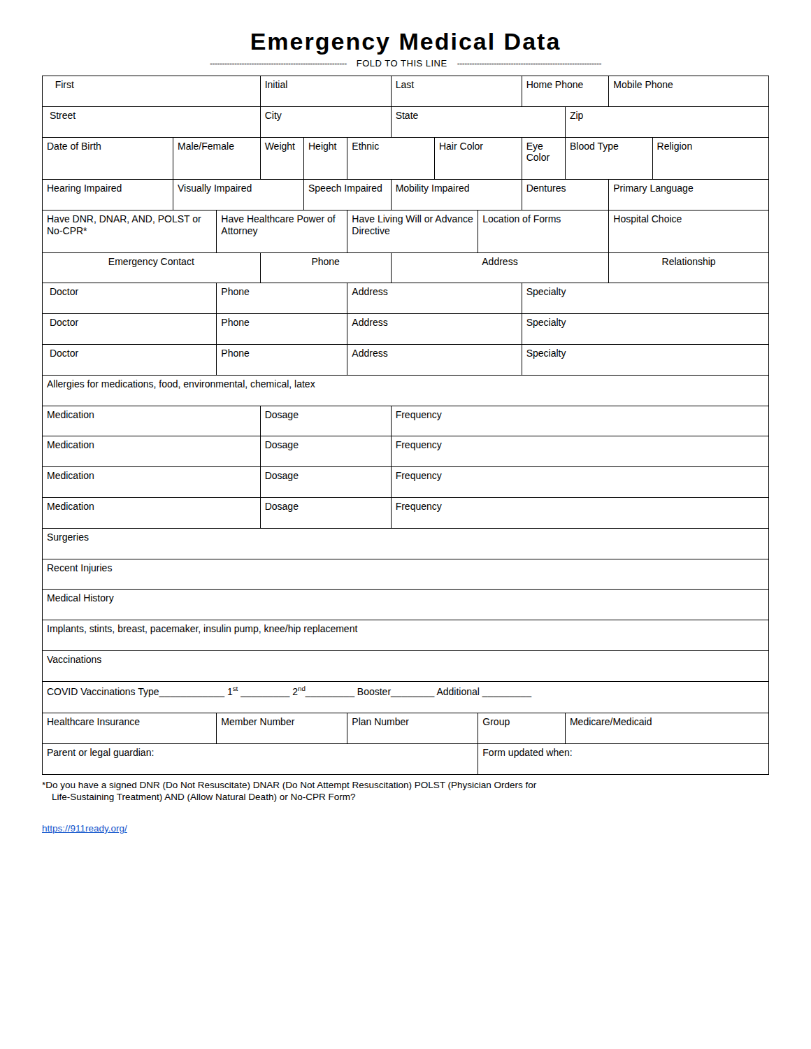Emergency Medical Data
-------------------------------------------------------- FOLD TO THIS LINE -----------------------------------------------------------
| First | Initial | Last | Home Phone | Mobile Phone |
| Street | City | State | Zip |
| Date of Birth | Male/Female | Weight | Height | Ethnic | Hair Color | Eye Color | Blood Type | Religion |
| Hearing Impaired | Visually Impaired | Speech Impaired | Mobility Impaired | Dentures | Primary Language |
| Have DNR, DNAR, AND, POLST or No-CPR* | Have Healthcare Power of Attorney | Have Living Will or Advance Directive | Location of Forms | Hospital Choice |
| Emergency Contact | Phone | Address | Relationship |
| Doctor | Phone | Address | Specialty |
| Doctor | Phone | Address | Specialty |
| Doctor | Phone | Address | Specialty |
| Allergies for medications, food, environmental, chemical, latex |
| Medication | Dosage | Frequency |
| Medication | Dosage | Frequency |
| Medication | Dosage | Frequency |
| Medication | Dosage | Frequency |
| Surgeries |
| Recent Injuries |
| Medical History |
| Implants, stints, breast, pacemaker, insulin pump, knee/hip replacement |
| Vaccinations |
| COVID Vaccinations Type____________ 1 st _________ 2 nd _________ Booster________ Additional _________ |
| Healthcare Insurance | Member Number | Plan Number | Group | Medicare/Medicaid |
| Parent or legal guardian: | Form updated when: |
*Do you have a signed DNR (Do Not Resuscitate) DNAR (Do Not Attempt Resuscitation) POLST (Physician Orders for Life-Sustaining Treatment) AND (Allow Natural Death) or No-CPR Form?
https://911ready.org/